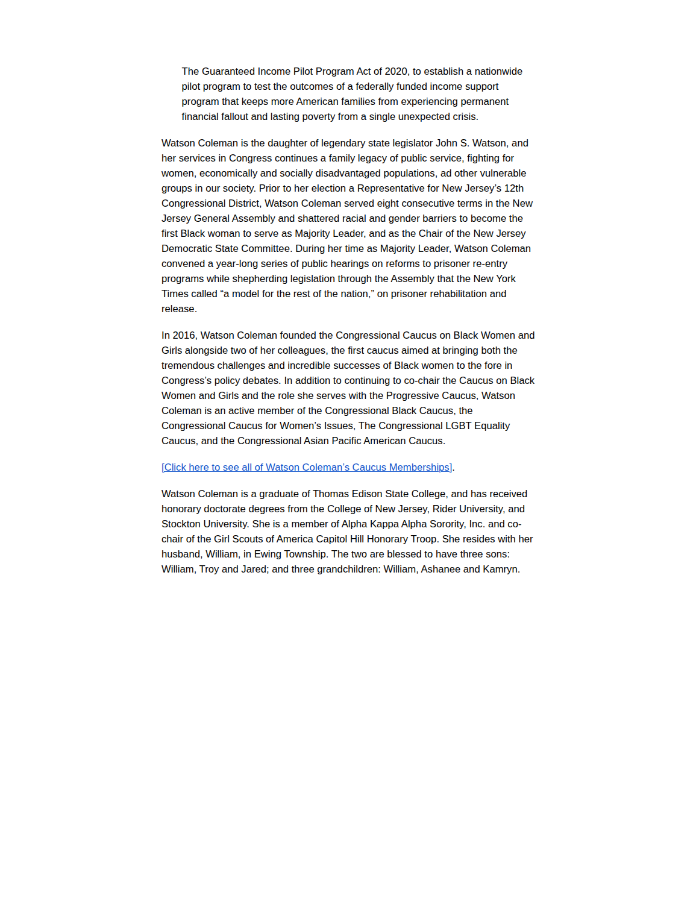The Guaranteed Income Pilot Program Act of 2020, to establish a nationwide pilot program to test the outcomes of a federally funded income support program that keeps more American families from experiencing permanent financial fallout and lasting poverty from a single unexpected crisis.
Watson Coleman is the daughter of legendary state legislator John S. Watson, and her services in Congress continues a family legacy of public service, fighting for women, economically and socially disadvantaged populations, ad other vulnerable groups in our society. Prior to her election a Representative for New Jersey’s 12th Congressional District, Watson Coleman served eight consecutive terms in the New Jersey General Assembly and shattered racial and gender barriers to become the first Black woman to serve as Majority Leader, and as the Chair of the New Jersey Democratic State Committee. During her time as Majority Leader, Watson Coleman convened a year-long series of public hearings on reforms to prisoner re-entry programs while shepherding legislation through the Assembly that the New York Times called “a model for the rest of the nation,” on prisoner rehabilitation and release.
In 2016, Watson Coleman founded the Congressional Caucus on Black Women and Girls alongside two of her colleagues, the first caucus aimed at bringing both the tremendous challenges and incredible successes of Black women to the fore in Congress’s policy debates. In addition to continuing to co-chair the Caucus on Black Women and Girls and the role she serves with the Progressive Caucus, Watson Coleman is an active member of the Congressional Black Caucus, the Congressional Caucus for Women’s Issues, The Congressional LGBT Equality Caucus, and the Congressional Asian Pacific American Caucus.
[Click here to see all of Watson Coleman’s Caucus Memberships].
Watson Coleman is a graduate of Thomas Edison State College, and has received honorary doctorate degrees from the College of New Jersey, Rider University, and Stockton University. She is a member of Alpha Kappa Alpha Sorority, Inc. and co-chair of the Girl Scouts of America Capitol Hill Honorary Troop. She resides with her husband, William, in Ewing Township. The two are blessed to have three sons: William, Troy and Jared; and three grandchildren: William, Ashanee and Kamryn.